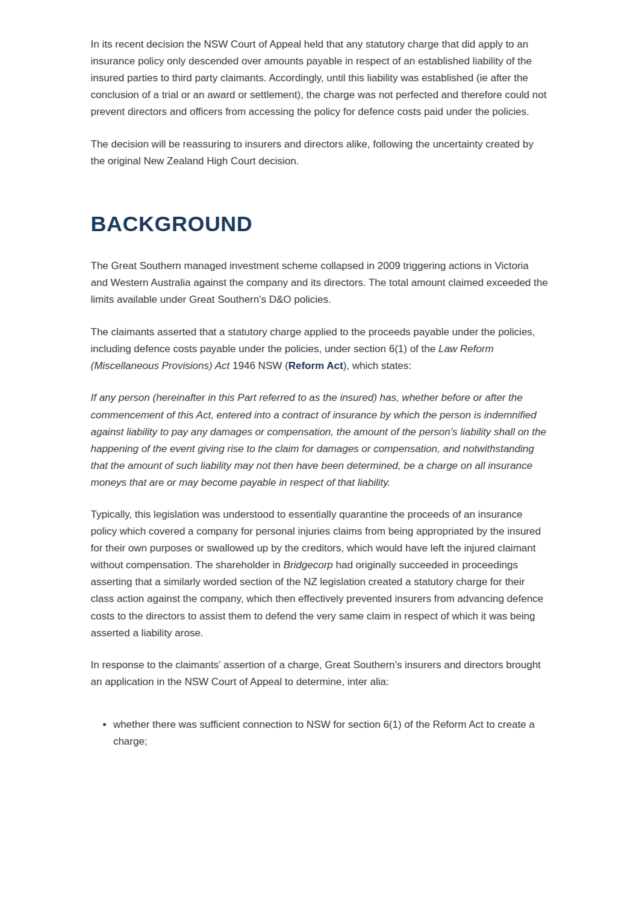In its recent decision the NSW Court of Appeal held that any statutory charge that did apply to an insurance policy only descended over amounts payable in respect of an established liability of the insured parties to third party claimants. Accordingly, until this liability was established (ie after the conclusion of a trial or an award or settlement), the charge was not perfected and therefore could not prevent directors and officers from accessing the policy for defence costs paid under the policies.
The decision will be reassuring to insurers and directors alike, following the uncertainty created by the original New Zealand High Court decision.
BACKGROUND
The Great Southern managed investment scheme collapsed in 2009 triggering actions in Victoria and Western Australia against the company and its directors. The total amount claimed exceeded the limits available under Great Southern's D&O policies.
The claimants asserted that a statutory charge applied to the proceeds payable under the policies, including defence costs payable under the policies, under section 6(1) of the Law Reform (Miscellaneous Provisions) Act 1946 NSW (Reform Act), which states:
If any person (hereinafter in this Part referred to as the insured) has, whether before or after the commencement of this Act, entered into a contract of insurance by which the person is indemnified against liability to pay any damages or compensation, the amount of the person's liability shall on the happening of the event giving rise to the claim for damages or compensation, and notwithstanding that the amount of such liability may not then have been determined, be a charge on all insurance moneys that are or may become payable in respect of that liability.
Typically, this legislation was understood to essentially quarantine the proceeds of an insurance policy which covered a company for personal injuries claims from being appropriated by the insured for their own purposes or swallowed up by the creditors, which would have left the injured claimant without compensation. The shareholder in Bridgecorp had originally succeeded in proceedings asserting that a similarly worded section of the NZ legislation created a statutory charge for their class action against the company, which then effectively prevented insurers from advancing defence costs to the directors to assist them to defend the very same claim in respect of which it was being asserted a liability arose.
In response to the claimants' assertion of a charge, Great Southern's insurers and directors brought an application in the NSW Court of Appeal to determine, inter alia:
whether there was sufficient connection to NSW for section 6(1) of the Reform Act to create a charge;